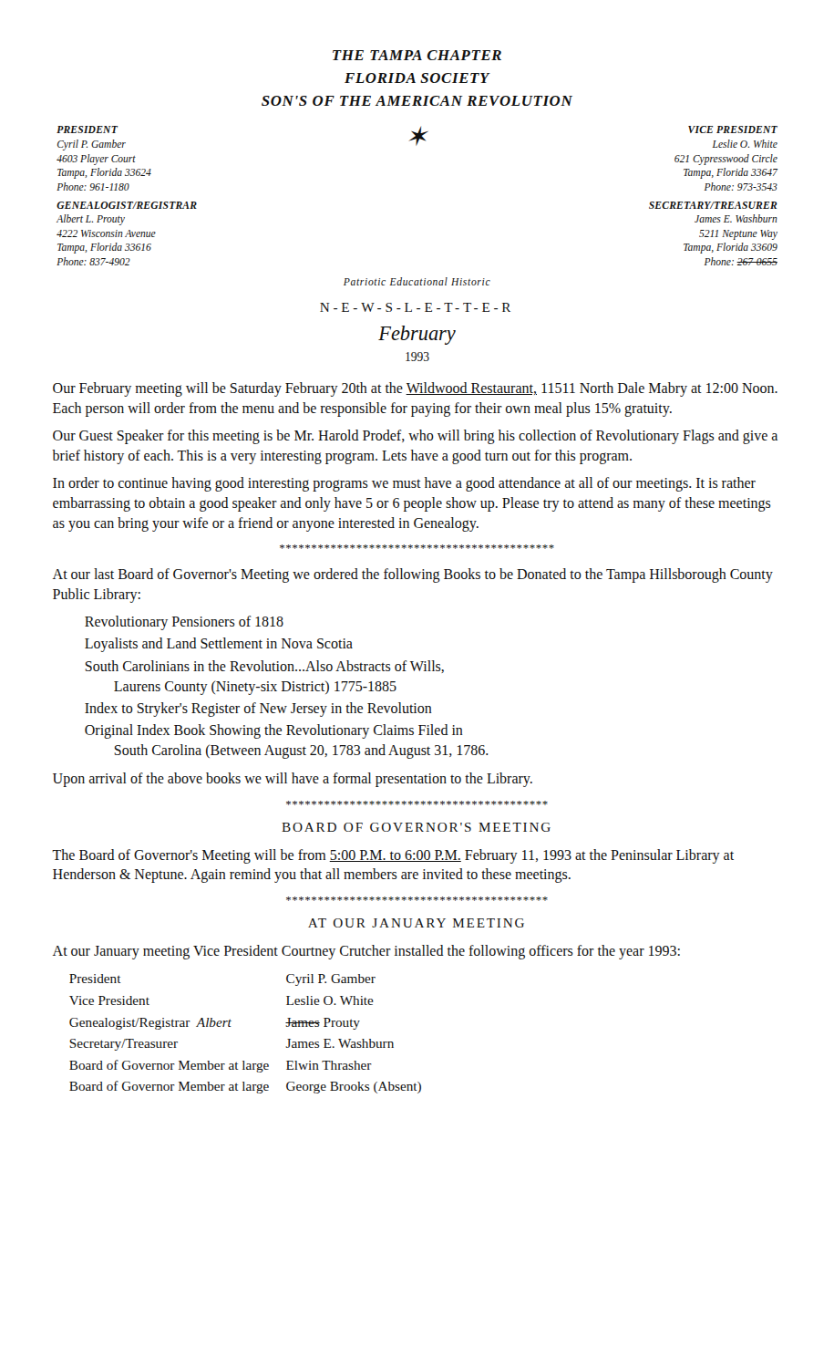THE TAMPA CHAPTER
FLORIDA SOCIETY
SON'S OF THE AMERICAN REVOLUTION
| PRESIDENT Cyril P. Gamber 4603 Player Court Tampa, Florida 33624 Phone: 961-1180 | ✶ | VICE PRESIDENT Leslie O. White 621 Cypresswood Circle Tampa, Florida 33647 Phone: 973-3543 |
| GENEALOGIST/REGISTRAR Albert L. Prouty 4222 Wisconsin Avenue Tampa, Florida 33616 Phone: 837-4902 | SECRETARY/TREASURER James E. Washburn 5211 Neptune Way Tampa, Florida 33609 Phone: 267-0655 |
Patriotic Educational Historic
N-E-W-S-L-E-T-T-E-R
February
1993
Our February meeting will be Saturday February 20th at the Wildwood Restaurant, 11511 North Dale Mabry at 12:00 Noon. Each person will order from the menu and be responsible for paying for their own meal plus 15% gratuity.
Our Guest Speaker for this meeting is be Mr. Harold Prodef, who will bring his collection of Revolutionary Flags and give a brief history of each. This is a very interesting program. Lets have a good turn out for this program.
In order to continue having good interesting programs we must have a good attendance at all of our meetings. It is rather embarrassing to obtain a good speaker and only have 5 or 6 people show up. Please try to attend as many of these meetings as you can bring your wife or a friend or anyone interested in Genealogy.
*******************************************
At our last Board of Governor's Meeting we ordered the following Books to be Donated to the Tampa Hillsborough County Public Library:
Revolutionary Pensioners of 1818
Loyalists and Land Settlement in Nova Scotia
South Carolinians in the Revolution...Also Abstracts of Wills, Laurens County (Ninety-six District) 1775-1885
Index to Stryker's Register of New Jersey in the Revolution
Original Index Book Showing the Revolutionary Claims Filed in South Carolina (Between August 20, 1783 and August 31, 1786.
Upon arrival of the above books we will have a formal presentation to the Library.
*****************************************
BOARD OF GOVERNOR'S MEETING
The Board of Governor's Meeting will be from 5:00 P.M. to 6:00 P.M. February 11, 1993 at the Peninsular Library at Henderson & Neptune. Again remind you that all members are invited to these meetings.
*****************************************
AT OUR JANUARY MEETING
At our January meeting Vice President Courtney Crutcher installed the following officers for the year 1993:
| President | Cyril P. Gamber |
| Vice President | Leslie O. White |
| Genealogist/Registrar Albert | James Prouty |
| Secretary/Treasurer | James E. Washburn |
| Board of Governor Member at large | Elwin Thrasher |
| Board of Governor Member at large | George Brooks (Absent) |